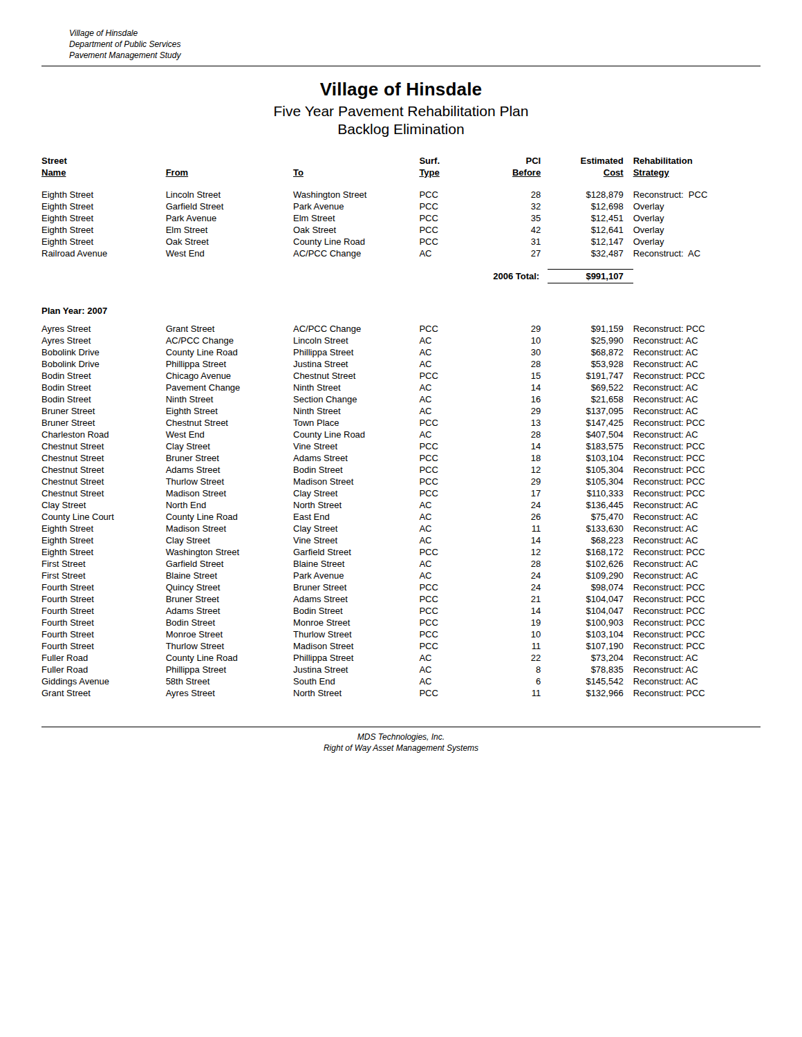Village of Hinsdale
Department of Public Services
Pavement Management Study
Village of Hinsdale
Five Year Pavement Rehabilitation Plan
Backlog Elimination
| Street | | | Surf. | PCI | Estimated | Rehabilitation |
| --- | --- | --- | --- | --- | --- | --- |
| Name | From | To | Type | Before | Cost | Strategy |
| Eighth Street | Lincoln Street | Washington Street | PCC | 28 | $128,879 | Reconstruct: PCC |
| Eighth Street | Garfield Street | Park Avenue | PCC | 32 | $12,698 | Overlay |
| Eighth Street | Park Avenue | Elm Street | PCC | 35 | $12,451 | Overlay |
| Eighth Street | Elm Street | Oak Street | PCC | 42 | $12,641 | Overlay |
| Eighth Street | Oak Street | County Line Road | PCC | 31 | $12,147 | Overlay |
| Railroad Avenue | West End | AC/PCC Change | AC | 27 | $32,487 | Reconstruct: AC |
| | | | | 2006 Total: | $991,107 | |
| Plan Year: 2007 |
| Ayres Street | Grant Street | AC/PCC Change | PCC | 29 | $91,159 | Reconstruct: PCC |
| Ayres Street | AC/PCC Change | Lincoln Street | AC | 10 | $25,990 | Reconstruct: AC |
| Bobolink Drive | County Line Road | Phillippa Street | AC | 30 | $68,872 | Reconstruct: AC |
| Bobolink Drive | Phillippa Street | Justina Street | AC | 28 | $53,928 | Reconstruct: AC |
| Bodin Street | Chicago Avenue | Chestnut Street | PCC | 15 | $191,747 | Reconstruct: PCC |
| Bodin Street | Pavement Change | Ninth Street | AC | 14 | $69,522 | Reconstruct: AC |
| Bodin Street | Ninth Street | Section Change | AC | 16 | $21,658 | Reconstruct: AC |
| Bruner Street | Eighth Street | Ninth Street | AC | 29 | $137,095 | Reconstruct: AC |
| Bruner Street | Chestnut Street | Town Place | PCC | 13 | $147,425 | Reconstruct: PCC |
| Charleston Road | West End | County Line Road | AC | 28 | $407,504 | Reconstruct: AC |
| Chestnut Street | Clay Street | Vine Street | PCC | 14 | $183,575 | Reconstruct: PCC |
| Chestnut Street | Bruner Street | Adams Street | PCC | 18 | $103,104 | Reconstruct: PCC |
| Chestnut Street | Adams Street | Bodin Street | PCC | 12 | $105,304 | Reconstruct: PCC |
| Chestnut Street | Thurlow Street | Madison Street | PCC | 29 | $105,304 | Reconstruct: PCC |
| Chestnut Street | Madison Street | Clay Street | PCC | 17 | $110,333 | Reconstruct: PCC |
| Clay Street | North End | North Street | AC | 24 | $136,445 | Reconstruct: AC |
| County Line Court | County Line Road | East End | AC | 26 | $75,470 | Reconstruct: AC |
| Eighth Street | Madison Street | Clay Street | AC | 11 | $133,630 | Reconstruct: AC |
| Eighth Street | Clay Street | Vine Street | AC | 14 | $68,223 | Reconstruct: AC |
| Eighth Street | Washington Street | Garfield Street | PCC | 12 | $168,172 | Reconstruct: PCC |
| First Street | Garfield Street | Blaine Street | AC | 28 | $102,626 | Reconstruct: AC |
| First Street | Blaine Street | Park Avenue | AC | 24 | $109,290 | Reconstruct: AC |
| Fourth Street | Quincy Street | Bruner Street | PCC | 24 | $98,074 | Reconstruct: PCC |
| Fourth Street | Bruner Street | Adams Street | PCC | 21 | $104,047 | Reconstruct: PCC |
| Fourth Street | Adams Street | Bodin Street | PCC | 14 | $104,047 | Reconstruct: PCC |
| Fourth Street | Bodin Street | Monroe Street | PCC | 19 | $100,903 | Reconstruct: PCC |
| Fourth Street | Monroe Street | Thurlow Street | PCC | 10 | $103,104 | Reconstruct: PCC |
| Fourth Street | Thurlow Street | Madison Street | PCC | 11 | $107,190 | Reconstruct: PCC |
| Fuller Road | County Line Road | Phillippa Street | AC | 22 | $73,204 | Reconstruct: AC |
| Fuller Road | Phillippa Street | Justina Street | AC | 8 | $78,835 | Reconstruct: AC |
| Giddings Avenue | 58th Street | South End | AC | 6 | $145,542 | Reconstruct: AC |
| Grant Street | Ayres Street | North Street | PCC | 11 | $132,966 | Reconstruct: PCC |
MDS Technologies, Inc.
Right of Way Asset Management Systems